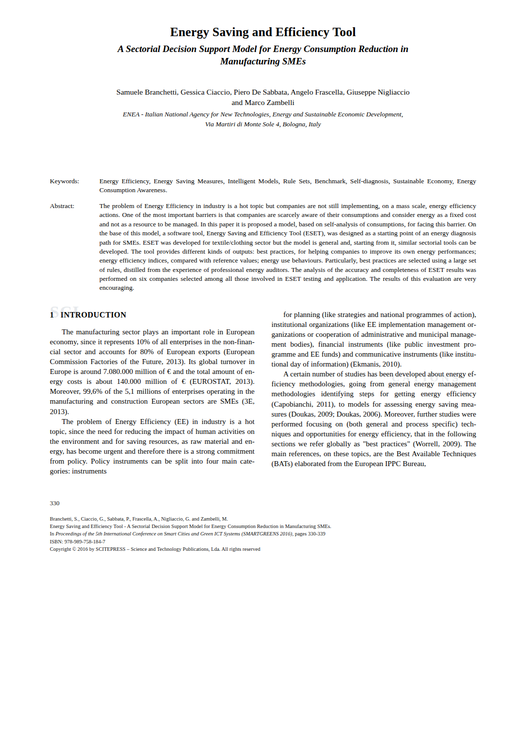Energy Saving and Efficiency Tool
A Sectorial Decision Support Model for Energy Consumption Reduction in
Manufacturing SMEs
Samuele Branchetti, Gessica Ciaccio, Piero De Sabbata, Angelo Frascella, Giuseppe Nigliaccio
and Marco Zambelli
ENEA - Italian National Agency for New Technologies, Energy and Sustainable Economic Development,
Via Martiri di Monte Sole 4, Bologna, Italy
Keywords:
Energy Efficiency, Energy Saving Measures, Intelligent Models, Rule Sets, Benchmark, Self-diagnosis, Sustainable Economy, Energy Consumption Awareness.
Abstract:
The problem of Energy Efficiency in industry is a hot topic but companies are not still implementing, on a mass scale, energy efficiency actions. One of the most important barriers is that companies are scarcely aware of their consumptions and consider energy as a fixed cost and not as a resource to be managed. In this paper it is proposed a model, based on self-analysis of consumptions, for facing this barrier. On the base of this model, a software tool, Energy Saving and Efficiency Tool (ESET), was designed as a starting point of an energy diagnosis path for SMEs. ESET was developed for textile/clothing sector but the model is general and, starting from it, similar sectorial tools can be developed. The tool provides different kinds of outputs: best practices, for helping companies to improve its own energy performances; energy efficiency indices, compared with reference values; energy use behaviours. Particularly, best practices are selected using a large set of rules, distilled from the experience of professional energy auditors. The analysis of the accuracy and completeness of ESET results was performed on six companies selected among all those involved in ESET testing and application. The results of this evaluation are very encouraging.
SCI
CATIONS
1 INTRODUCTION
The manufacturing sector plays an important role in European economy, since it represents 10% of all enterprises in the non-financial sector and accounts for 80% of European exports (European Commission Factories of the Future, 2013). Its global turnover in Europe is around 7.080.000 million of € and the total amount of energy costs is about 140.000 million of € (EUROSTAT, 2013). Moreover, 99,6% of the 5,1 millions of enterprises operating in the manufacturing and construction European sectors are SMEs (3E, 2013).
The problem of Energy Efficiency (EE) in industry is a hot topic, since the need for reducing the impact of human activities on the environment and for saving resources, as raw material and energy, has become urgent and therefore there is a strong commitment from policy. Policy instruments can be split into four main categories: instruments
for planning (like strategies and national programmes of action), institutional organizations (like EE implementation management organizations or cooperation of administrative and municipal management bodies), financial instruments (like public investment programme and EE funds) and communicative instruments (like institutional day of information) (Ekmanis, 2010).
A certain number of studies has been developed about energy efficiency methodologies, going from general energy management methodologies identifying steps for getting energy efficiency (Capobianchi, 2011), to models for assessing energy saving measures (Doukas, 2009; Doukas, 2006). Moreover, further studies were performed focusing on (both general and process specific) techniques and opportunities for energy efficiency, that in the following sections we refer globally as "best practices" (Worrell, 2009). The main references, on these topics, are the Best Available Techniques (BATs) elaborated from the European IPPC Bureau,
330
Branchetti, S., Ciaccio, G., Sabbata, P., Frascella, A., Nigliaccio, G. and Zambelli, M.
Energy Saving and Efficiency Tool - A Sectorial Decision Support Model for Energy Consumption Reduction in Manufacturing SMEs.
In Proceedings of the 5th International Conference on Smart Cities and Green ICT Systems (SMARTGREENS 2016), pages 330-339
ISBN: 978-989-758-184-7
Copyright © 2016 by SCITEPRESS – Science and Technology Publications, Lda. All rights reserved